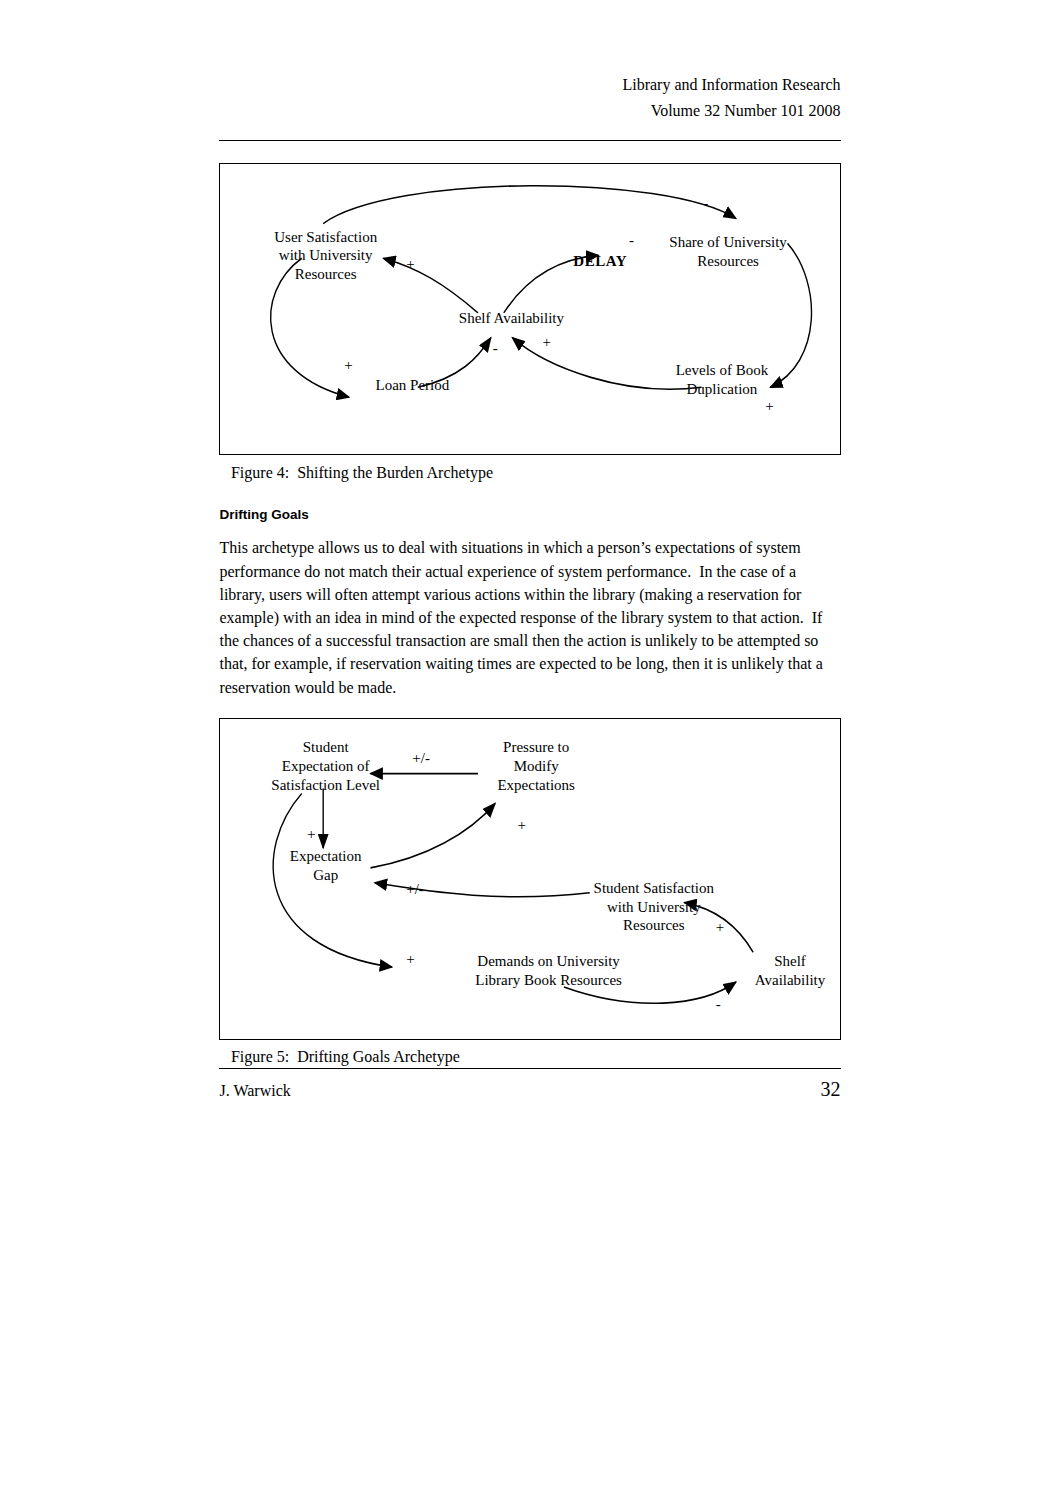Library and Information Research
Volume 32 Number 101 2008
User Satisfaction
with University
Resources
Share of University
Resources
Shelf Availability
Loan Period
Levels of Book
Duplication
DELAY
-
-
+
+
-
+
+
Figure 4: Shifting the Burden Archetype
Drifting Goals
This archetype allows us to deal with situations in which a person’s expectations of system performance do not match their actual experience of system performance. In the case of a library, users will often attempt various actions within the library (making a reservation for example) with an idea in mind of the expected response of the library system to that action. If the chances of a successful transaction are small then the action is unlikely to be attempted so that, for example, if reservation waiting times are expected to be long, then it is unlikely that a reservation would be made.
Student
Expectation of
Satisfaction Level
Pressure to
Modify
Expectations
Expectation
Gap
Student Satisfaction
with University
Resources
Demands on University
Library Book Resources
Shelf
Availability
+/-
+
+
+/-
+
+
-
Figure 5: Drifting Goals Archetype
J. Warwick 32